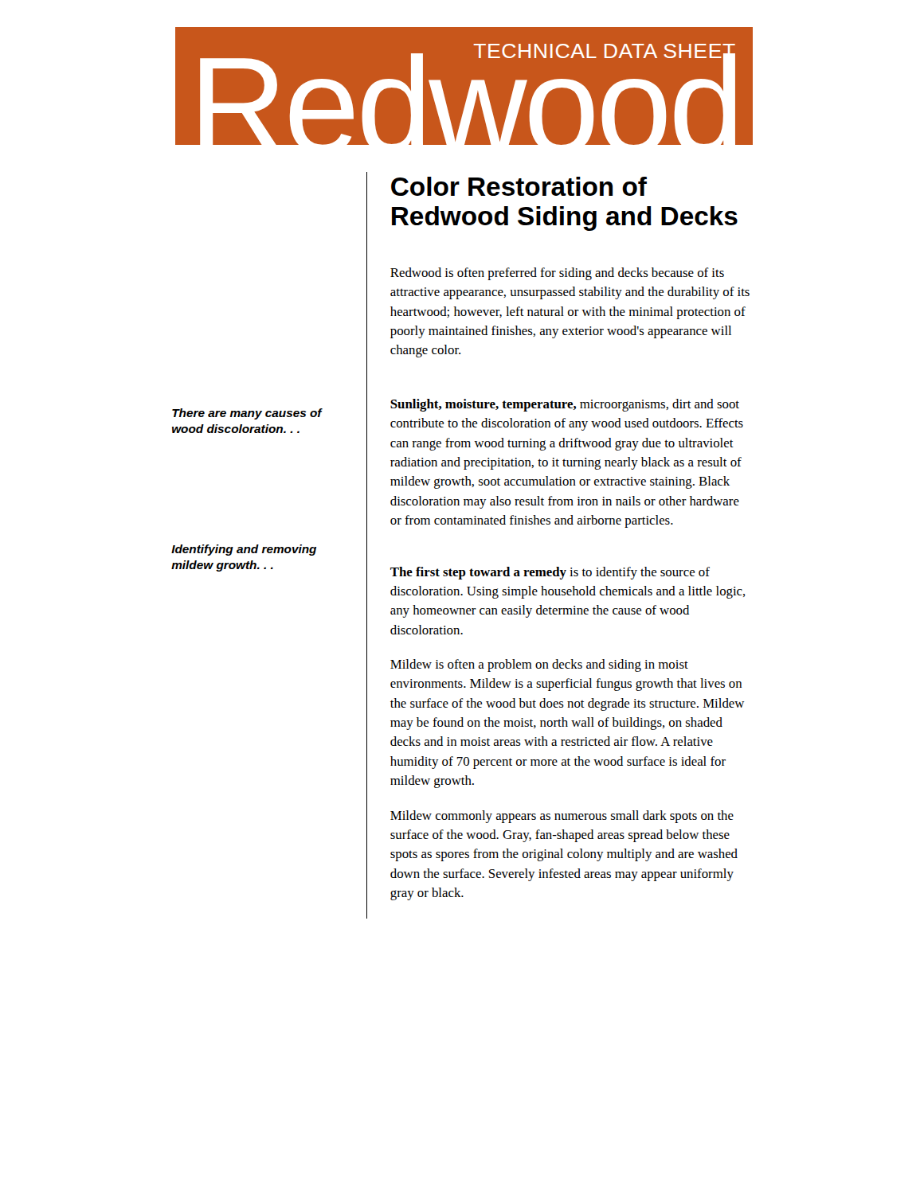TECHNICAL DATA SHEET
Redwood
There are many causes of wood discoloration. . .
Identifying and removing mildew growth. . .
Color Restoration of
Redwood Siding and Decks
Redwood is often preferred for siding and decks because of its attractive appearance, unsurpassed stability and the durability of its heartwood; however, left natural or with the minimal protection of poorly maintained finishes, any exterior wood's appearance will change color.
Sunlight, moisture, temperature, microorganisms, dirt and soot contribute to the discoloration of any wood used outdoors. Effects can range from wood turning a driftwood gray due to ultraviolet radiation and precipitation, to it turning nearly black as a result of mildew growth, soot accumulation or extractive staining. Black discoloration may also result from iron in nails or other hardware or from contaminated finishes and airborne particles.
The first step toward a remedy is to identify the source of discoloration. Using simple household chemicals and a little logic, any homeowner can easily determine the cause of wood discoloration.
Mildew is often a problem on decks and siding in moist environments. Mildew is a superficial fungus growth that lives on the surface of the wood but does not degrade its structure. Mildew may be found on the moist, north wall of buildings, on shaded decks and in moist areas with a restricted air flow. A relative humidity of 70 percent or more at the wood surface is ideal for mildew growth.
Mildew commonly appears as numerous small dark spots on the surface of the wood. Gray, fan-shaped areas spread below these spots as spores from the original colony multiply and are washed down the surface. Severely infested areas may appear uniformly gray or black.